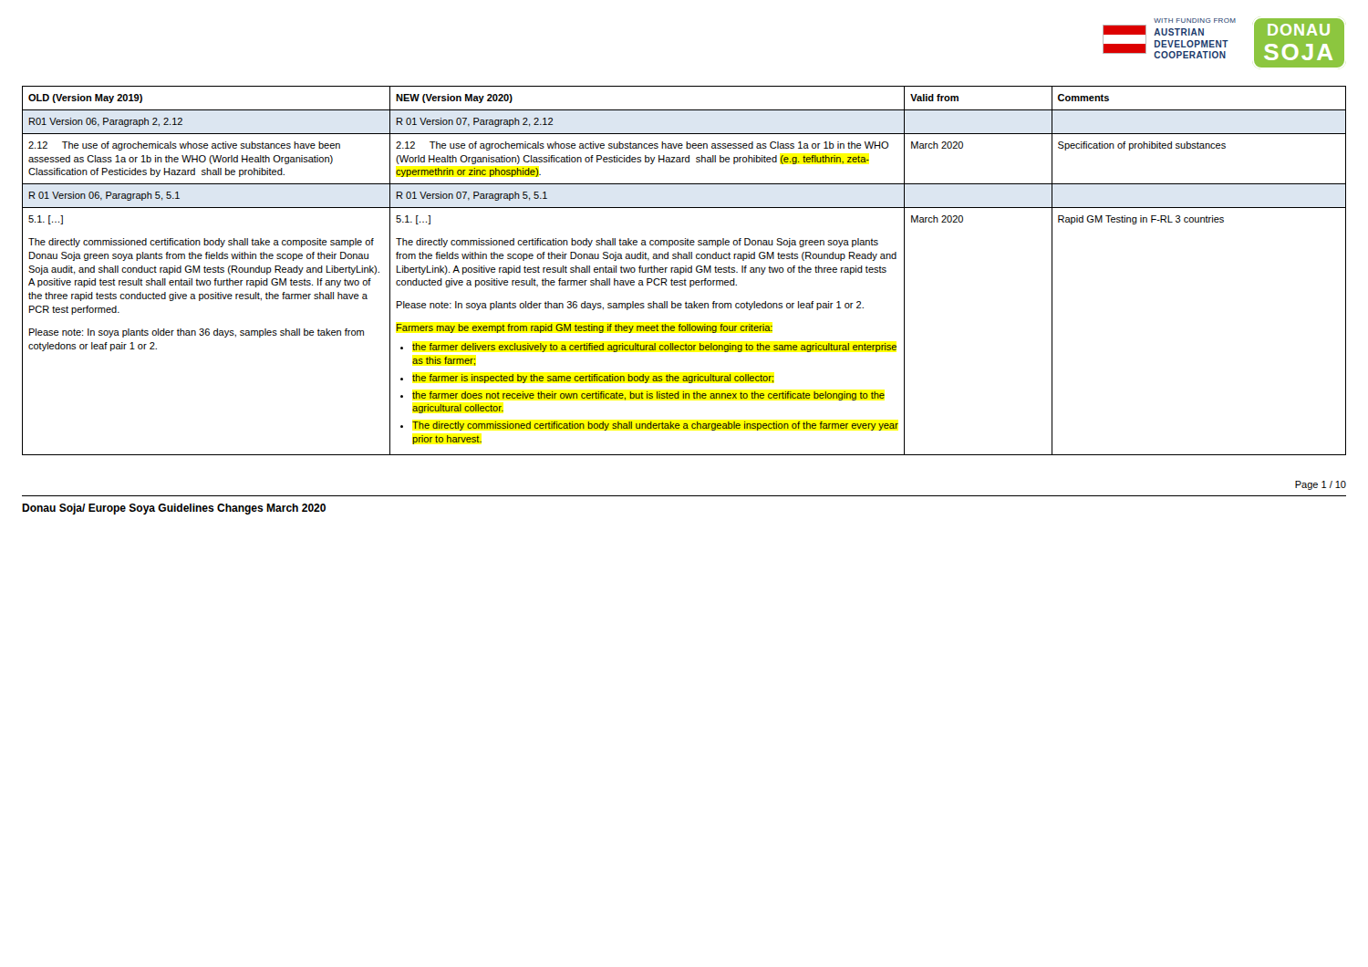with funding from Austrian
Development
Cooperation
DONAU SOJA
| OLD (Version May 2019) | NEW (Version May 2020) | Valid from | Comments |
| --- | --- | --- | --- |
| R01 Version 06, Paragraph 2, 2.12 | R 01 Version 07, Paragraph 2, 2.12 | | |
| 2.12 The use of agrochemicals whose active substances have been assessed as Class 1a or 1b in the WHO (World Health Organisation) Classification of Pesticides by Hazard shall be prohibited. | 2.12 The use of agrochemicals whose active substances have been assessed as Class 1a or 1b in the WHO (World Health Organisation) Classification of Pesticides by Hazard shall be prohibited (e.g. tefluthrin, zeta-cypermethrin or zinc phosphide) . | March 2020 | Specification of prohibited substances |
| R 01 Version 06, Paragraph 5, 5.1 | R 01 Version 07, Paragraph 5, 5.1 | | |
| 5.1. […] The directly commissioned certification body shall take a composite sample of Donau Soja green soya plants from the fields within the scope of their Donau Soja audit, and shall conduct rapid GM tests (Roundup Ready and LibertyLink). A positive rapid test result shall entail two further rapid GM tests. If any two of the three rapid tests conducted give a positive result, the farmer shall have a PCR test performed. Please note: In soya plants older than 36 days, samples shall be taken from cotyledons or leaf pair 1 or 2. | 5.1. […] The directly commissioned certification body shall take a composite sample of Donau Soja green soya plants from the fields within the scope of their Donau Soja audit, and shall conduct rapid GM tests (Roundup Ready and LibertyLink). A positive rapid test result shall entail two further rapid GM tests. If any two of the three rapid tests conducted give a positive result, the farmer shall have a PCR test performed. Please note: In soya plants older than 36 days, samples shall be taken from cotyledons or leaf pair 1 or 2. Farmers may be exempt from rapid GM testing if they meet the following four criteria: the farmer delivers exclusively to a certified agricultural collector belonging to the same agricultural enterprise as this farmer; the farmer is inspected by the same certification body as the agricultural collector; the farmer does not receive their own certificate, but is listed in the annex to the certificate belonging to the agricultural collector. The directly commissioned certification body shall undertake a chargeable inspection of the farmer every year prior to harvest. | March 2020 | Rapid GM Testing in F-RL 3 countries |
Page 1 / 10
Donau Soja/ Europe Soya Guidelines Changes March 2020